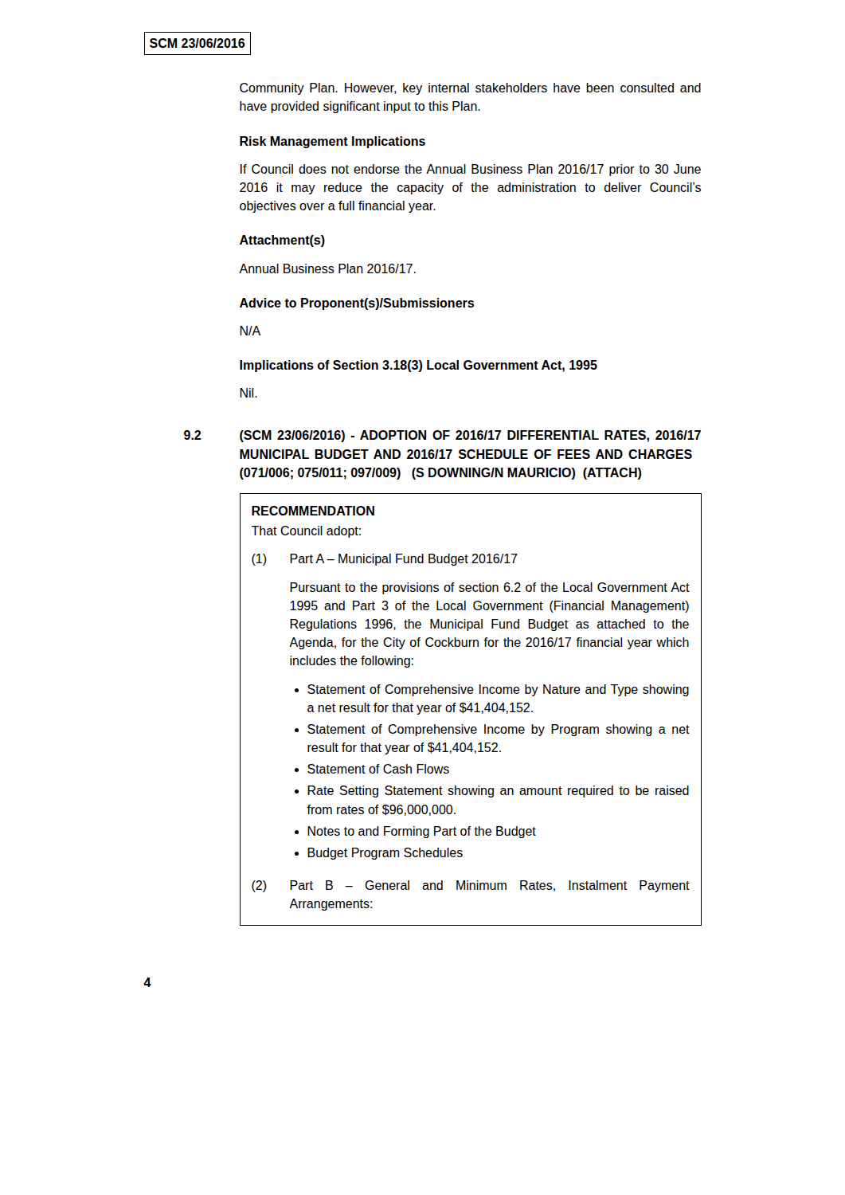SCM 23/06/2016
Community Plan. However, key internal stakeholders have been consulted and have provided significant input to this Plan.
Risk Management Implications
If Council does not endorse the Annual Business Plan 2016/17 prior to 30 June 2016 it may reduce the capacity of the administration to deliver Council’s objectives over a full financial year.
Attachment(s)
Annual Business Plan 2016/17.
Advice to Proponent(s)/Submissioners
N/A
Implications of Section 3.18(3) Local Government Act, 1995
Nil.
9.2
(SCM 23/06/2016) - ADOPTION OF 2016/17 DIFFERENTIAL RATES, 2016/17 MUNICIPAL BUDGET AND 2016/17 SCHEDULE OF FEES AND CHARGES (071/006; 075/011; 097/009) (S DOWNING/N MAURICIO) (ATTACH)
RECOMMENDATION
That Council adopt:
(1)
Part A – Municipal Fund Budget 2016/17
Pursuant to the provisions of section 6.2 of the Local Government Act 1995 and Part 3 of the Local Government (Financial Management) Regulations 1996, the Municipal Fund Budget as attached to the Agenda, for the City of Cockburn for the 2016/17 financial year which includes the following:
Statement of Comprehensive Income by Nature and Type showing a net result for that year of $41,404,152.
Statement of Comprehensive Income by Program showing a net result for that year of $41,404,152.
Statement of Cash Flows
Rate Setting Statement showing an amount required to be raised from rates of $96,000,000.
Notes to and Forming Part of the Budget
Budget Program Schedules
(2)
Part B – General and Minimum Rates, Instalment Payment Arrangements:
4